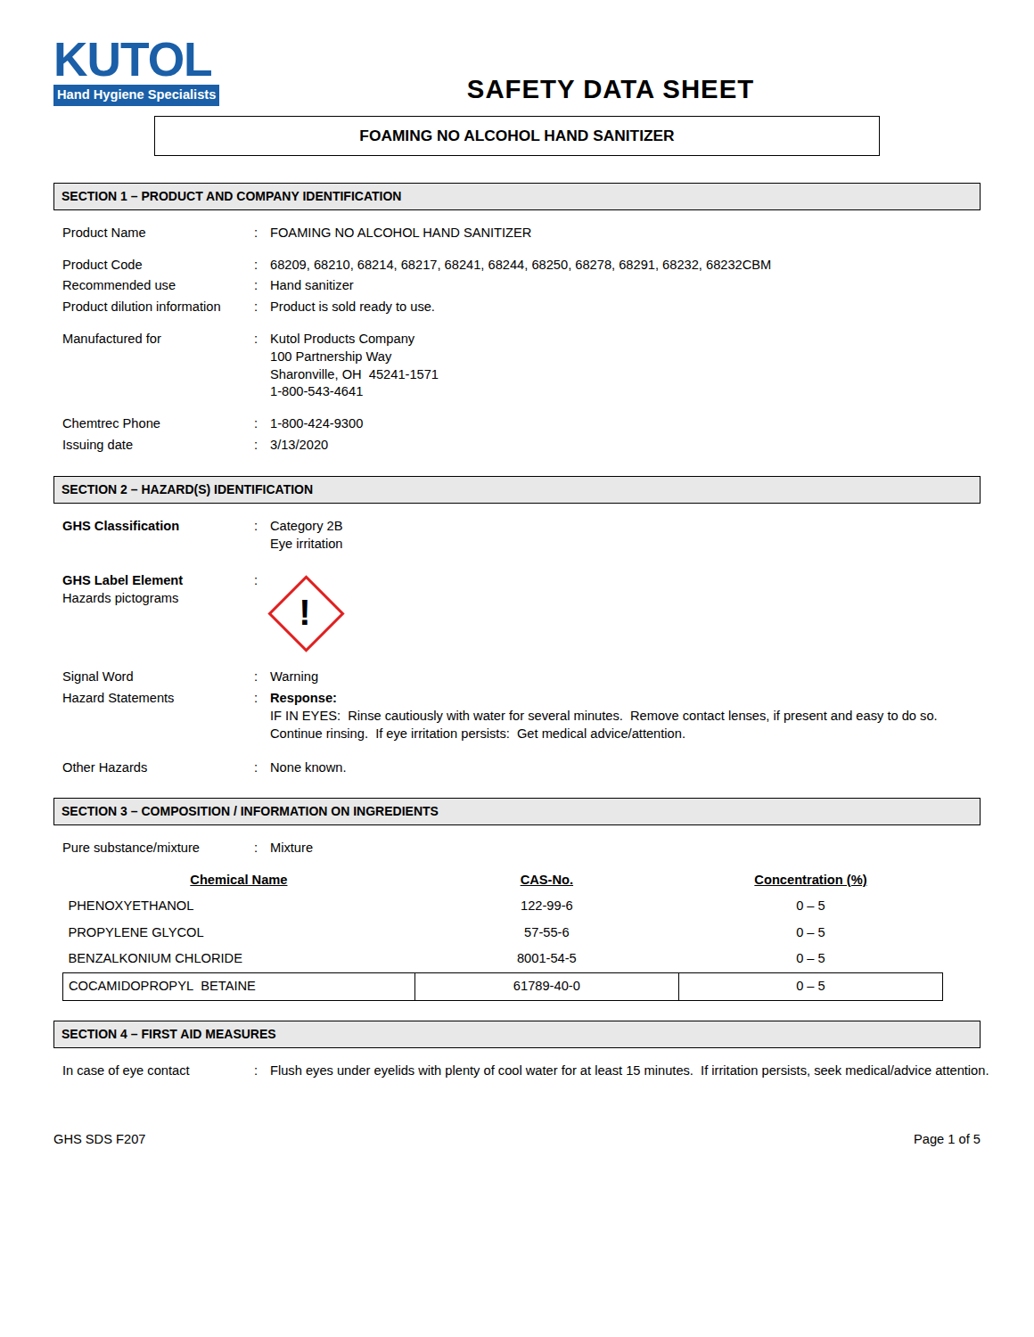KUTOL
Hand Hygiene Specialists
SAFETY DATA SHEET
FOAMING NO ALCOHOL HAND SANITIZER
SECTION 1 – PRODUCT AND COMPANY IDENTIFICATION
| Product Name | : | FOAMING NO ALCOHOL HAND SANITIZER |
| Product Code | : | 68209, 68210, 68214, 68217, 68241, 68244, 68250, 68278, 68291, 68232, 68232CBM |
| Recommended use | : | Hand sanitizer |
| Product dilution information | : | Product is sold ready to use. |
| Manufactured for | : | Kutol Products Company 100 Partnership Way Sharonville, OH 45241-1571 1-800-543-4641 |
| Chemtrec Phone | : | 1-800-424-9300 |
| Issuing date | : | 3/13/2020 |
SECTION 2 – HAZARD(S) IDENTIFICATION
| GHS Classification | : | Category 2B Eye irritation |
| GHS Label Element Hazards pictograms | : | ! |
| Signal Word | : | Warning |
| Hazard Statements | : | Response: IF IN EYES: Rinse cautiously with water for several minutes. Remove contact lenses, if present and easy to do so. Continue rinsing. If eye irritation persists: Get medical advice/attention. |
| Other Hazards | : | None known. |
SECTION 3 – COMPOSITION / INFORMATION ON INGREDIENTS
| Pure substance/mixture | : | Mixture |
| Chemical Name | CAS-No. | Concentration (%) |
| --- | --- | --- |
| PHENOXYETHANOL | 122-99-6 | 0 – 5 |
| PROPYLENE GLYCOL | 57-55-6 | 0 – 5 |
| BENZALKONIUM CHLORIDE | 8001-54-5 | 0 – 5 |
| COCAMIDOPROPYL BETAINE | 61789-40-0 | 0 – 5 |
SECTION 4 – FIRST AID MEASURES
| In case of eye contact | : | Flush eyes under eyelids with plenty of cool water for at least 15 minutes. If irritation persists, seek medical/advice attention. |
GHS SDS F207
Page 1 of 5